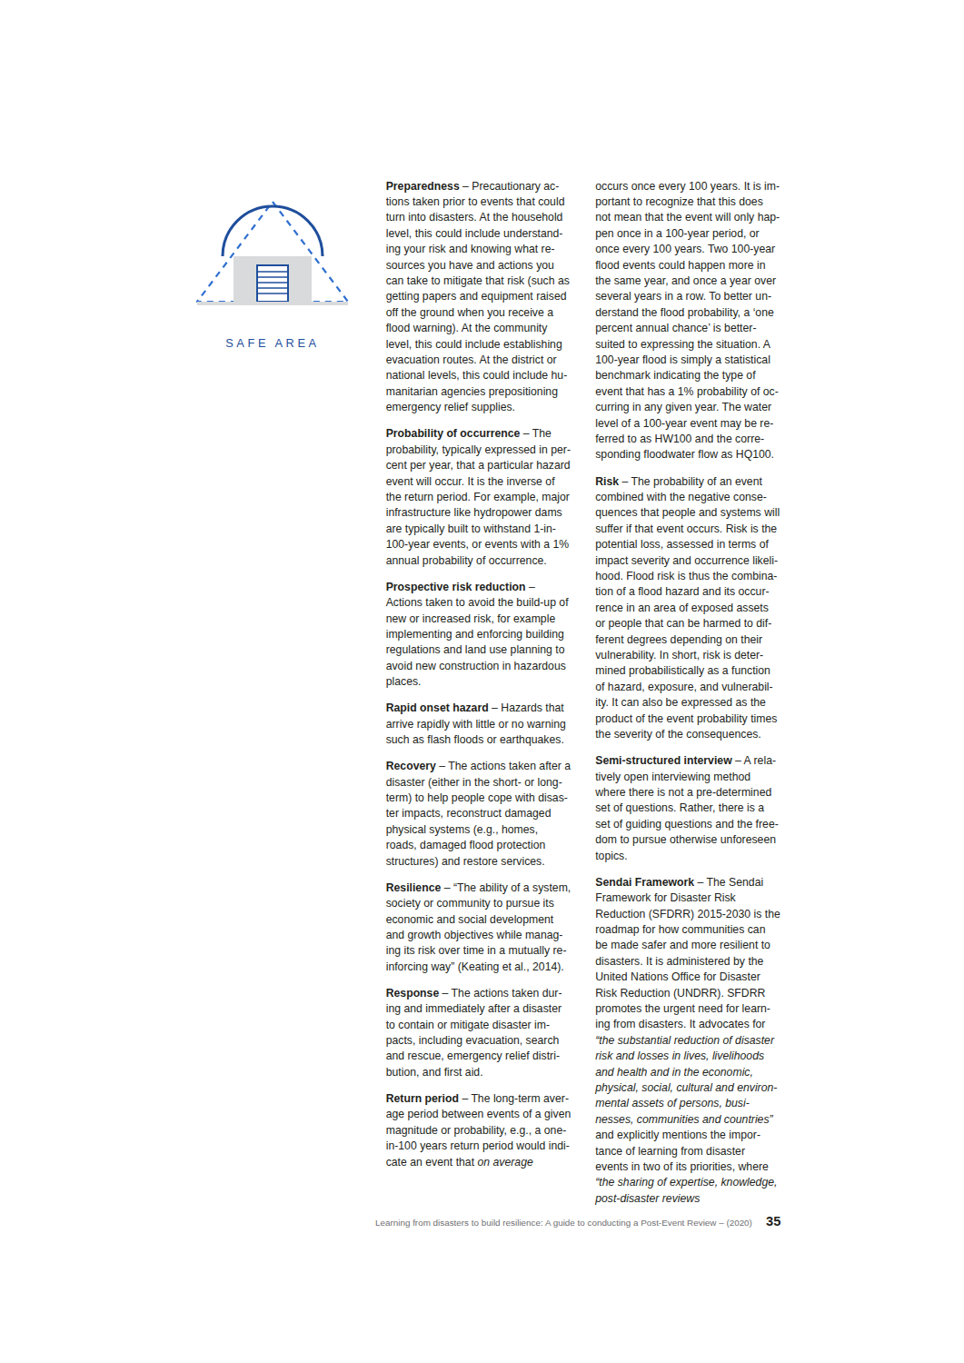SAFE AREA
Preparedness – Precautionary actions taken prior to events that could turn into disasters. At the household level, this could include understanding your risk and knowing what resources you have and actions you can take to mitigate that risk (such as getting papers and equipment raised off the ground when you receive a flood warning). At the community level, this could include establishing evacuation routes. At the district or national levels, this could include humanitarian agencies prepositioning emergency relief supplies.
Probability of occurrence – The probability, typically expressed in percent per year, that a particular hazard event will occur. It is the inverse of the return period. For example, major infrastructure like hydropower dams are typically built to withstand 1-in-100-year events, or events with a 1% annual probability of occurrence.
Prospective risk reduction – Actions taken to avoid the build-up of new or increased risk, for example implementing and enforcing building regulations and land use planning to avoid new construction in hazardous places.
Rapid onset hazard – Hazards that arrive rapidly with little or no warning such as flash floods or earthquakes.
Recovery – The actions taken after a disaster (either in the short- or long-term) to help people cope with disaster impacts, reconstruct damaged physical systems (e.g., homes, roads, damaged flood protection structures) and restore services.
Resilience – “The ability of a system, society or community to pursue its economic and social development and growth objectives while managing its risk over time in a mutually reinforcing way” (Keating et al., 2014).
Response – The actions taken during and immediately after a disaster to contain or mitigate disaster impacts, including evacuation, search and rescue, emergency relief distribution, and first aid.
Return period – The long-term average period between events of a given magnitude or probability, e.g., a one-in-100 years return period would indicate an event that on average
occurs once every 100 years. It is important to recognize that this does not mean that the event will only happen once in a 100-year period, or once every 100 years. Two 100-year flood events could happen more in the same year, and once a year over several years in a row. To better understand the flood probability, a ‘one percent annual chance’ is better-suited to expressing the situation. A 100-year flood is simply a statistical benchmark indicating the type of event that has a 1% probability of occurring in any given year. The water level of a 100-year event may be referred to as HW100 and the corresponding floodwater flow as HQ100.
Risk – The probability of an event combined with the negative consequences that people and systems will suffer if that event occurs. Risk is the potential loss, assessed in terms of impact severity and occurrence likelihood. Flood risk is thus the combination of a flood hazard and its occurrence in an area of exposed assets or people that can be harmed to different degrees depending on their vulnerability. In short, risk is determined probabilistically as a function of hazard, exposure, and vulnerability. It can also be expressed as the product of the event probability times the severity of the consequences.
Semi-structured interview – A relatively open interviewing method where there is not a pre-determined set of questions. Rather, there is a set of guiding questions and the freedom to pursue otherwise unforeseen topics.
Sendai Framework – The Sendai Framework for Disaster Risk Reduction (SFDRR) 2015-2030 is the roadmap for how communities can be made safer and more resilient to disasters. It is administered by the United Nations Office for Disaster Risk Reduction (UNDRR). SFDRR promotes the urgent need for learning from disasters. It advocates for “the substantial reduction of disaster risk and losses in lives, livelihoods and health and in the economic, physical, social, cultural and environmental assets of persons, businesses, communities and countries” and explicitly mentions the importance of learning from disaster events in two of its priorities, where “the sharing of expertise, knowledge, post-disaster reviews
Learning from disasters to build resilience: A guide to conducting a Post-Event Review – (2020) 35